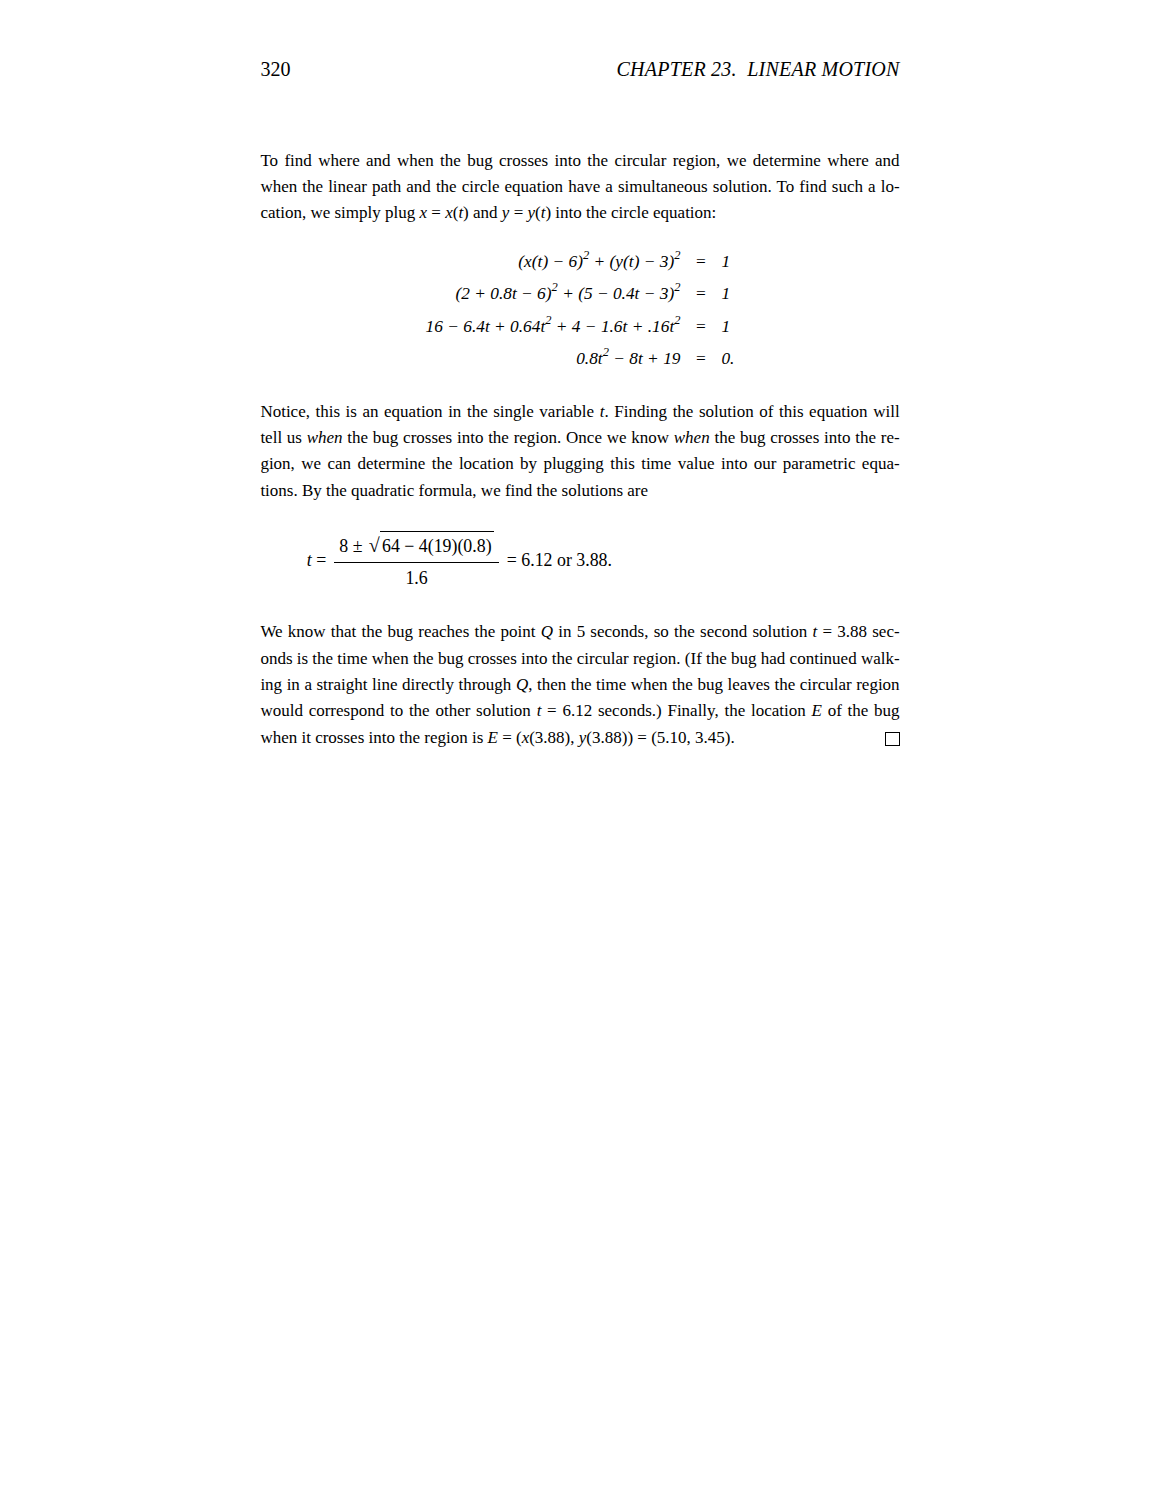320 CHAPTER 23. LINEAR MOTION
To find where and when the bug crosses into the circular region, we determine where and when the linear path and the circle equation have a simultaneous solution. To find such a location, we simply plug x = x(t) and y = y(t) into the circle equation:
| ( x ( t ) − 6) 2 + ( y ( t ) − 3) 2 | = | 1 |
| (2 + 0.8 t − 6) 2 + (5 − 0.4 t − 3) 2 | = | 1 |
| 16 − 6.4 t + 0.64 t 2 + 4 − 1.6 t + .16 t 2 | = | 1 |
| 0.8 t 2 − 8 t + 19 | = | 0. |
Notice, this is an equation in the single variable t. Finding the solution of this equation will tell us when the bug crosses into the region. Once we know when the bug crosses into the region, we can determine the location by plugging this time value into our parametric equations. By the quadratic formula, we find the solutions are
t = 8 ± 64 − 4(19)(0.8) 1.6 = 6.12 or 3.88.
We know that the bug reaches the point Q in 5 seconds, so the second solution t = 3.88 seconds is the time when the bug crosses into the circular region. (If the bug had continued walking in a straight line directly through Q, then the time when the bug leaves the circular region would correspond to the other solution t = 6.12 seconds.) Finally, the location E of the bug when it crosses into the region is E = (x(3.88), y(3.88)) = (5.10, 3.45).